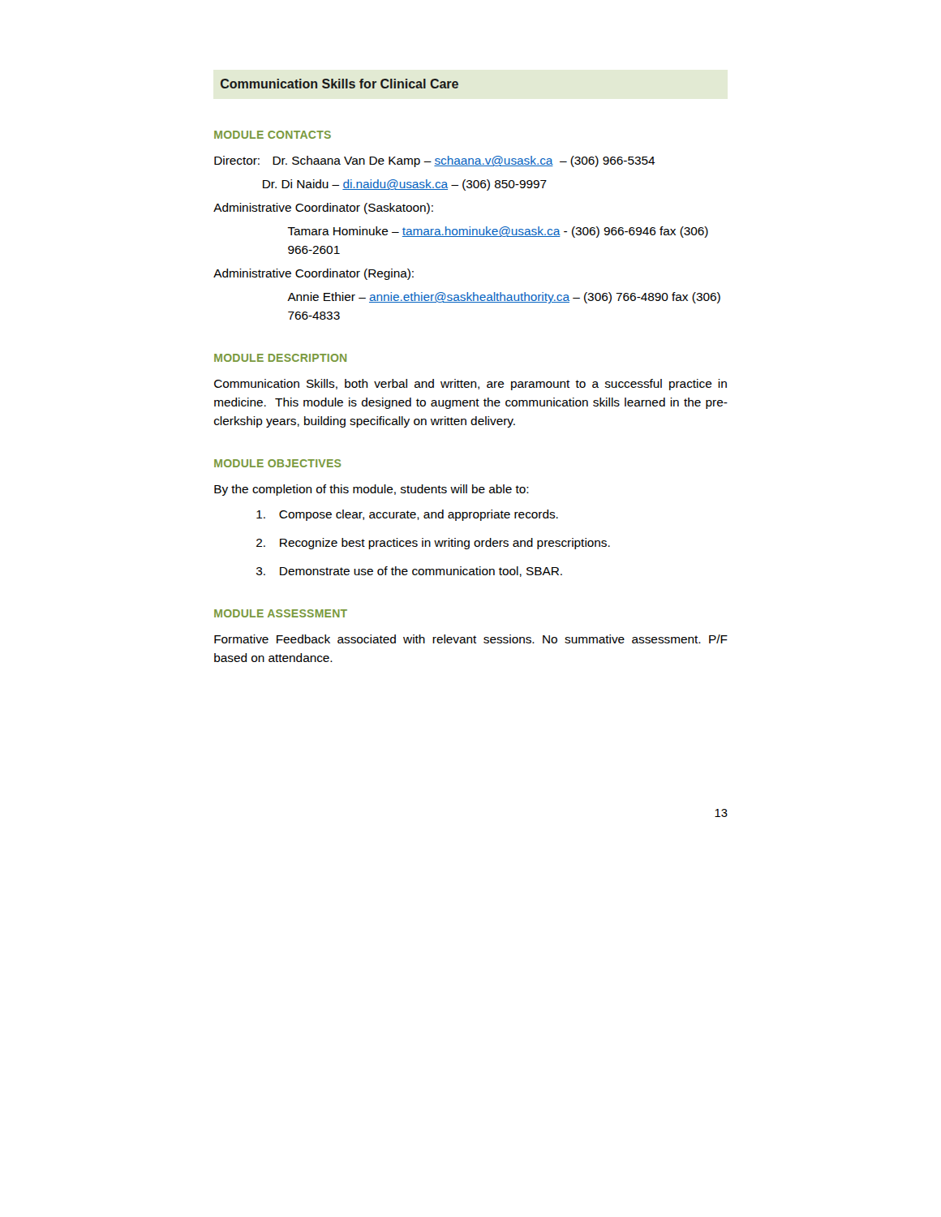Communication Skills for Clinical Care
Module Contacts
Director: Dr. Schaana Van De Kamp – schaana.v@usask.ca – (306) 966-5354
Dr. Di Naidu – di.naidu@usask.ca – (306) 850-9997
Administrative Coordinator (Saskatoon):
Tamara Hominuke – tamara.hominuke@usask.ca - (306) 966-6946 fax (306) 966-2601
Administrative Coordinator (Regina):
Annie Ethier – annie.ethier@saskhealthauthority.ca – (306) 766-4890 fax (306) 766-4833
Module Description
Communication Skills, both verbal and written, are paramount to a successful practice in medicine. This module is designed to augment the communication skills learned in the pre-clerkship years, building specifically on written delivery.
Module Objectives
By the completion of this module, students will be able to:
Compose clear, accurate, and appropriate records.
Recognize best practices in writing orders and prescriptions.
Demonstrate use of the communication tool, SBAR.
Module Assessment
Formative Feedback associated with relevant sessions. No summative assessment. P/F based on attendance.
13